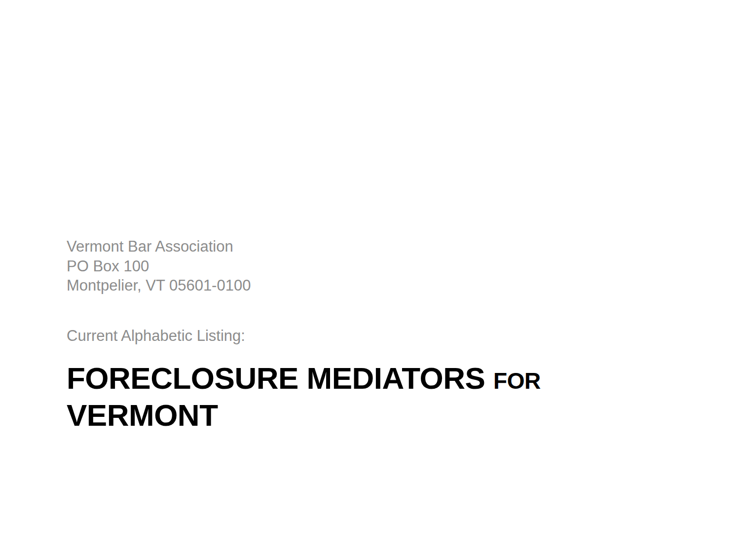Vermont Bar Association
PO Box 100
Montpelier, VT 05601-0100
Current Alphabetic Listing:
FORECLOSURE MEDIATORS FOR VERMONT